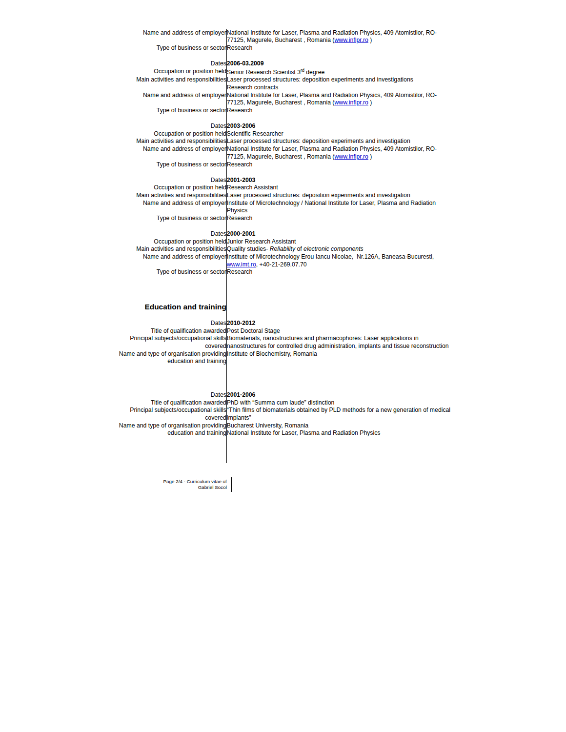| Name and address of employer | National Institute for Laser, Plasma and Radiation Physics, 409 Atomistilor, RO-77125, Magurele, Bucharest , Romania ( www.inflpr.ro ) |
| Type of business or sector | Research |
| Dates | 2006-03.2009 |
| Occupation or position held | Senior Research Scientist 3 rd degree |
| Main activities and responsibilities | Laser processed structures: deposition experiments and investigations Research contracts |
| Name and address of employer | National Institute for Laser, Plasma and Radiation Physics, 409 Atomistilor, RO-77125, Magurele, Bucharest , Romania ( www.inflpr.ro ) |
| Type of business or sector | Research |
| Dates | 2003-2006 |
| Occupation or position held | Scientific Researcher |
| Main activities and responsibilities | Laser processed structures: deposition experiments and investigation |
| Name and address of employer | National Institute for Laser, Plasma and Radiation Physics, 409 Atomistilor, RO-77125, Magurele, Bucharest , Romania ( www.inflpr.ro ) |
| Type of business or sector | Research |
| Dates | 2001-2003 |
| Occupation or position held | Research Assistant |
| Main activities and responsibilities | Laser processed structures: deposition experiments and investigation |
| Name and address of employer | Institute of Microtechnology / National Institute for Laser, Plasma and Radiation Physics |
| Type of business or sector | Research |
| Dates | 2000-2001 |
| Occupation or position held | Junior Research Assistant |
| Main activities and responsibilities | Quality studies- Reliability of electronic components |
| Name and address of employer | Institute of Microtechnology Erou Iancu Nicolae, Nr.126A, Baneasa-Bucuresti, www.imt.ro , +40-21-269.07.70 |
| Type of business or sector | Research |
| Education and training | |
| Dates | 2010-2012 |
| Title of qualification awarded | Post Doctoral Stage |
| Principal subjects/occupational skills covered | Biomaterials, nanostructures and pharmacophores: Laser applications in nanostructures for controlled drug administration, implants and tissue reconstruction |
| Name and type of organisation providing education and training | Institute of Biochemistry, Romania |
| Dates | 2001-2006 |
| Title of qualification awarded | PhD with “Summa cum laude” distinction |
| Principal subjects/occupational skills covered | “Thin films of biomaterials obtained by PLD methods for a new generation of medical implants” |
| Name and type of organisation providing education and training | Bucharest University, Romania National Institute for Laser, Plasma and Radiation Physics |
| Page 2/4 - Curriculum vitae of Gabriel Socol | |